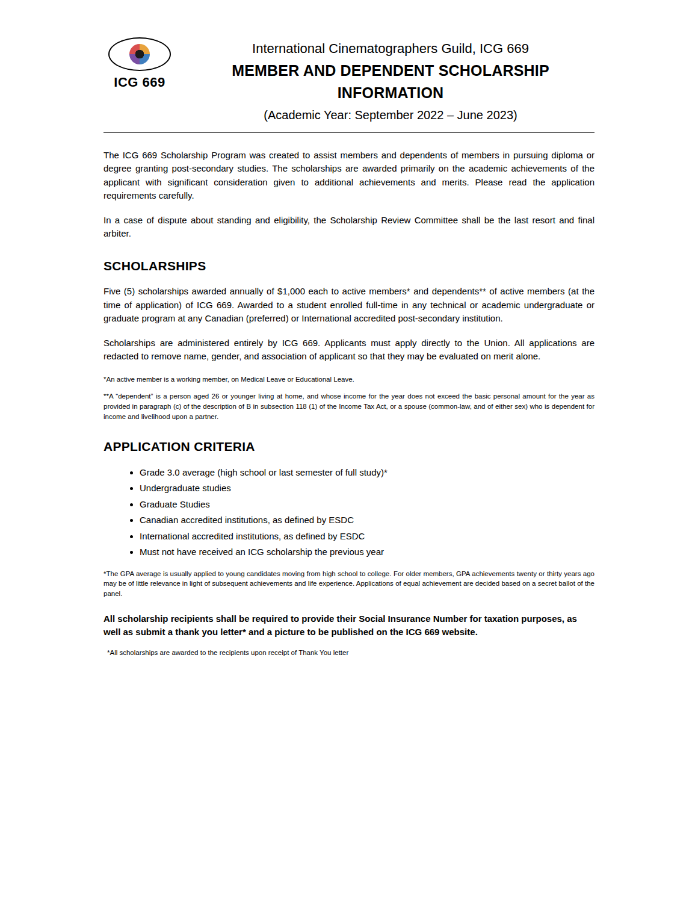ICG 669
International Cinematographers Guild, ICG 669
MEMBER AND DEPENDENT SCHOLARSHIP INFORMATION
(Academic Year: September 2022 – June 2023)
The ICG 669 Scholarship Program was created to assist members and dependents of members in pursuing diploma or degree granting post-secondary studies. The scholarships are awarded primarily on the academic achievements of the applicant with significant consideration given to additional achievements and merits. Please read the application requirements carefully.
In a case of dispute about standing and eligibility, the Scholarship Review Committee shall be the last resort and final arbiter.
SCHOLARSHIPS
Five (5) scholarships awarded annually of $1,000 each to active members* and dependents** of active members (at the time of application) of ICG 669. Awarded to a student enrolled full-time in any technical or academic undergraduate or graduate program at any Canadian (preferred) or International accredited post-secondary institution.
Scholarships are administered entirely by ICG 669. Applicants must apply directly to the Union. All applications are redacted to remove name, gender, and association of applicant so that they may be evaluated on merit alone.
*An active member is a working member, on Medical Leave or Educational Leave.
**A “dependent” is a person aged 26 or younger living at home, and whose income for the year does not exceed the basic personal amount for the year as provided in paragraph (c) of the description of B in subsection 118 (1) of the Income Tax Act, or a spouse (common-law, and of either sex) who is dependent for income and livelihood upon a partner.
APPLICATION CRITERIA
Grade 3.0 average (high school or last semester of full study)*
Undergraduate studies
Graduate Studies
Canadian accredited institutions, as defined by ESDC
International accredited institutions, as defined by ESDC
Must not have received an ICG scholarship the previous year
*The GPA average is usually applied to young candidates moving from high school to college. For older members, GPA achievements twenty or thirty years ago may be of little relevance in light of subsequent achievements and life experience. Applications of equal achievement are decided based on a secret ballot of the panel.
All scholarship recipients shall be required to provide their Social Insurance Number for taxation purposes, as well as submit a thank you letter* and a picture to be published on the ICG 669 website.
*All scholarships are awarded to the recipients upon receipt of Thank You letter